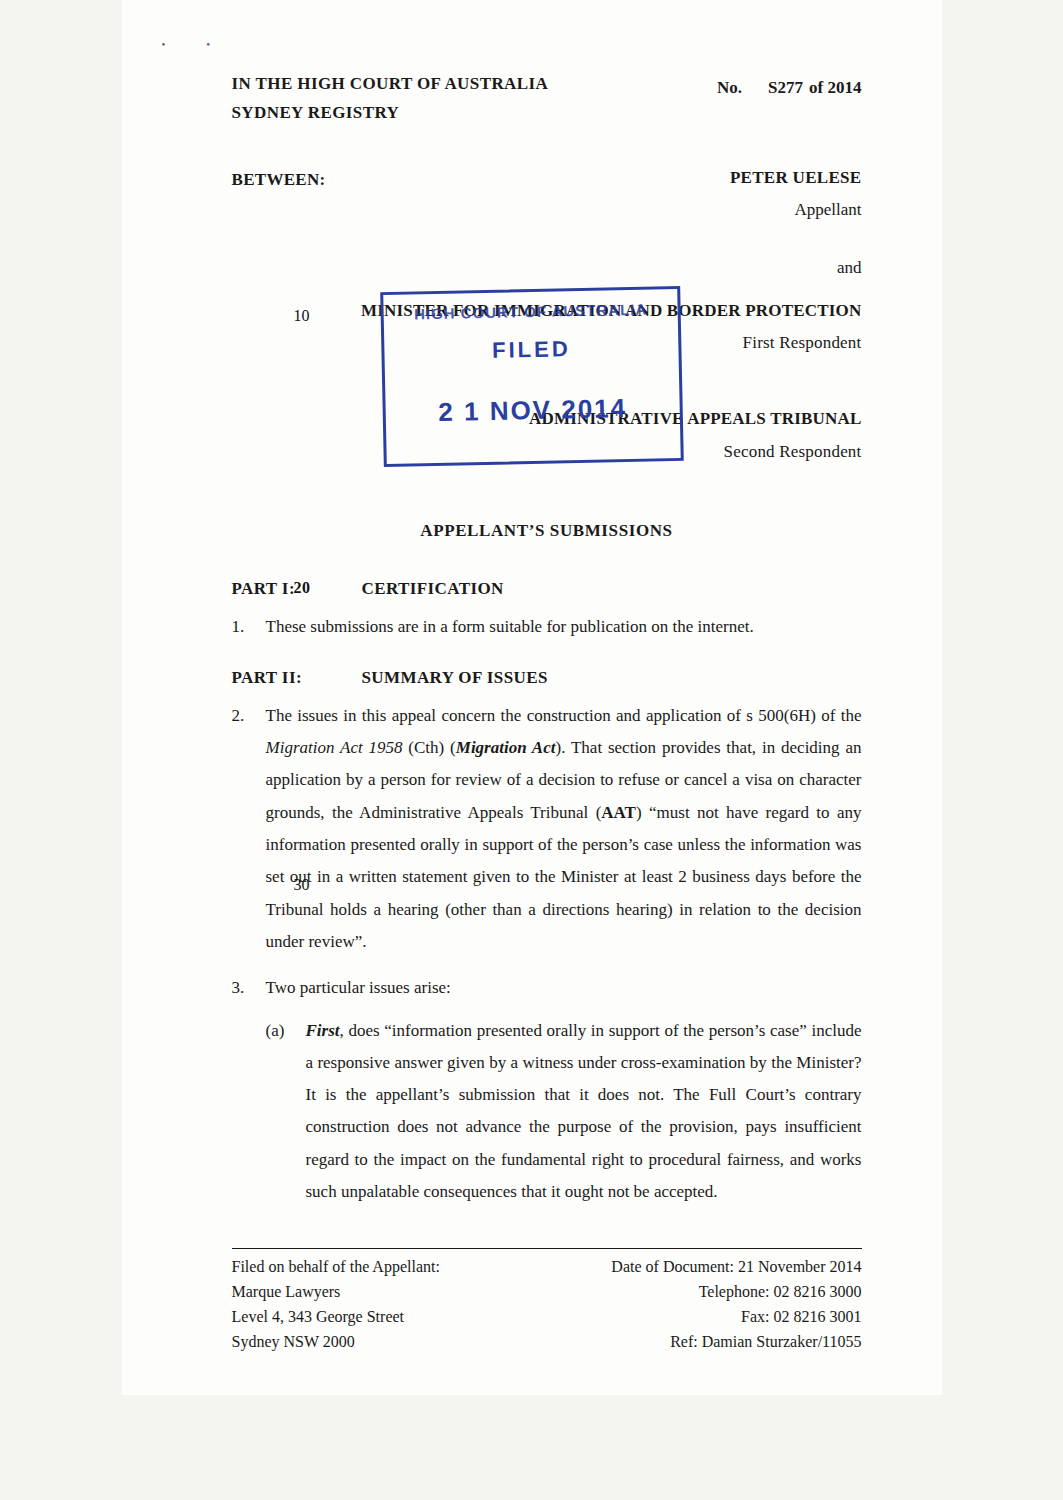• •
IN THE HIGH COURT OF AUSTRALIA
SYDNEY REGISTRY
No. S277of 2014
BETWEEN:
PETER UELESE
Appellant
and
10
MINISTER FOR IMMIGRATION AND BORDER PROTECTION First Respondent
ADMINISTRATIVE APPEALS TRIBUNAL Second Respondent
HIGH COURT OF AUSTRALIA
FILED
2 1 NOV 2014
THE REGISTRY SYDNEY
APPELLANT’S SUBMISSIONS
20
PART I: CERTIFICATION
1. These submissions are in a form suitable for publication on the internet.
PART II: SUMMARY OF ISSUES
2. The issues in this appeal concern the construction and application of s 500(6H) of the Migration Act 1958 (Cth) (Migration Act). That section provides that, in deciding an application by a person for review of a decision to refuse or cancel a visa on character grounds, the Administrative Appeals Tribunal (AAT) “must not have regard to any information presented orally in support of the person’s case unless the information was set out in a written statement given to the Minister at least 2 business days before the Tribunal holds a hearing (other than a directions hearing) in relation to the decision under review”. 30
3. Two particular issues arise:
(a) First, does “information presented orally in support of the person’s case” include a responsive answer given by a witness under cross-examination by the Minister? It is the appellant’s submission that it does not. The Full Court’s contrary construction does not advance the purpose of the provision, pays insufficient regard to the impact on the fundamental right to procedural fairness, and works such unpalatable consequences that it ought not be accepted.
Filed on behalf of the Appellant:
Marque Lawyers
Level 4, 343 George Street
Sydney NSW 2000
Date of Document: 21 November 2014
Telephone: 02 8216 3000
Fax: 02 8216 3001
Ref: Damian Sturzaker/11055